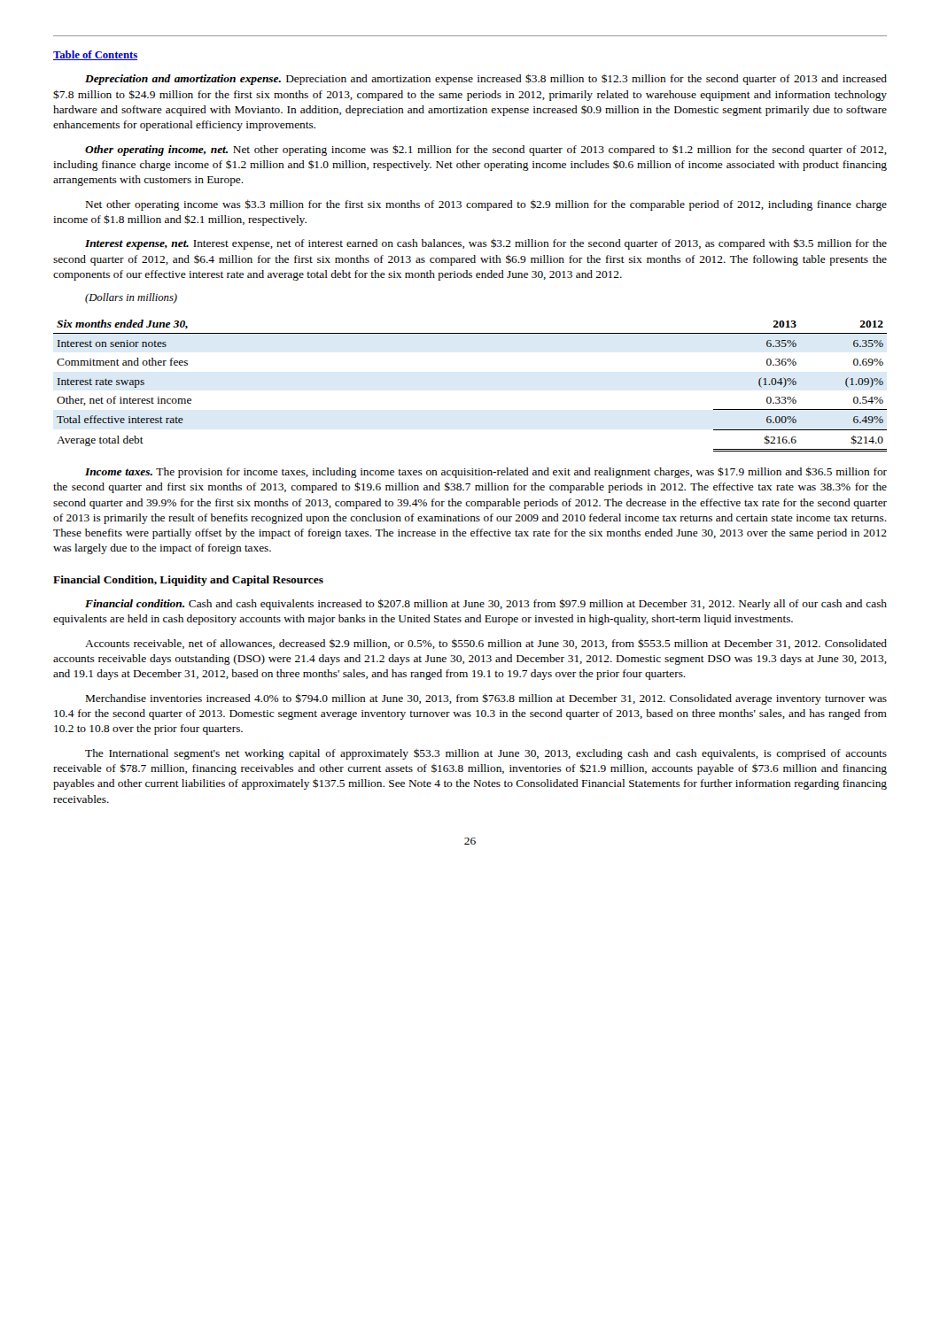Table of Contents
Depreciation and amortization expense. Depreciation and amortization expense increased $3.8 million to $12.3 million for the second quarter of 2013 and increased $7.8 million to $24.9 million for the first six months of 2013, compared to the same periods in 2012, primarily related to warehouse equipment and information technology hardware and software acquired with Movianto. In addition, depreciation and amortization expense increased $0.9 million in the Domestic segment primarily due to software enhancements for operational efficiency improvements.
Other operating income, net. Net other operating income was $2.1 million for the second quarter of 2013 compared to $1.2 million for the second quarter of 2012, including finance charge income of $1.2 million and $1.0 million, respectively. Net other operating income includes $0.6 million of income associated with product financing arrangements with customers in Europe.
Net other operating income was $3.3 million for the first six months of 2013 compared to $2.9 million for the comparable period of 2012, including finance charge income of $1.8 million and $2.1 million, respectively.
Interest expense, net. Interest expense, net of interest earned on cash balances, was $3.2 million for the second quarter of 2013, as compared with $3.5 million for the second quarter of 2012, and $6.4 million for the first six months of 2013 as compared with $6.9 million for the first six months of 2012. The following table presents the components of our effective interest rate and average total debt for the six month periods ended June 30, 2013 and 2012.
(Dollars in millions)
| Six months ended June 30, | 2013 | 2012 |
| --- | --- | --- |
| Interest on senior notes | 6.35% | 6.35% |
| Commitment and other fees | 0.36% | 0.69% |
| Interest rate swaps | (1.04)% | (1.09)% |
| Other, net of interest income | 0.33% | 0.54% |
| Total effective interest rate | 6.00% | 6.49% |
| Average total debt | $216.6 | $214.0 |
Income taxes. The provision for income taxes, including income taxes on acquisition-related and exit and realignment charges, was $17.9 million and $36.5 million for the second quarter and first six months of 2013, compared to $19.6 million and $38.7 million for the comparable periods in 2012. The effective tax rate was 38.3% for the second quarter and 39.9% for the first six months of 2013, compared to 39.4% for the comparable periods of 2012. The decrease in the effective tax rate for the second quarter of 2013 is primarily the result of benefits recognized upon the conclusion of examinations of our 2009 and 2010 federal income tax returns and certain state income tax returns. These benefits were partially offset by the impact of foreign taxes. The increase in the effective tax rate for the six months ended June 30, 2013 over the same period in 2012 was largely due to the impact of foreign taxes.
Financial Condition, Liquidity and Capital Resources
Financial condition. Cash and cash equivalents increased to $207.8 million at June 30, 2013 from $97.9 million at December 31, 2012. Nearly all of our cash and cash equivalents are held in cash depository accounts with major banks in the United States and Europe or invested in high-quality, short-term liquid investments.
Accounts receivable, net of allowances, decreased $2.9 million, or 0.5%, to $550.6 million at June 30, 2013, from $553.5 million at December 31, 2012. Consolidated accounts receivable days outstanding (DSO) were 21.4 days and 21.2 days at June 30, 2013 and December 31, 2012. Domestic segment DSO was 19.3 days at June 30, 2013, and 19.1 days at December 31, 2012, based on three months' sales, and has ranged from 19.1 to 19.7 days over the prior four quarters.
Merchandise inventories increased 4.0% to $794.0 million at June 30, 2013, from $763.8 million at December 31, 2012. Consolidated average inventory turnover was 10.4 for the second quarter of 2013. Domestic segment average inventory turnover was 10.3 in the second quarter of 2013, based on three months' sales, and has ranged from 10.2 to 10.8 over the prior four quarters.
The International segment's net working capital of approximately $53.3 million at June 30, 2013, excluding cash and cash equivalents, is comprised of accounts receivable of $78.7 million, financing receivables and other current assets of $163.8 million, inventories of $21.9 million, accounts payable of $73.6 million and financing payables and other current liabilities of approximately $137.5 million. See Note 4 to the Notes to Consolidated Financial Statements for further information regarding financing receivables.
26